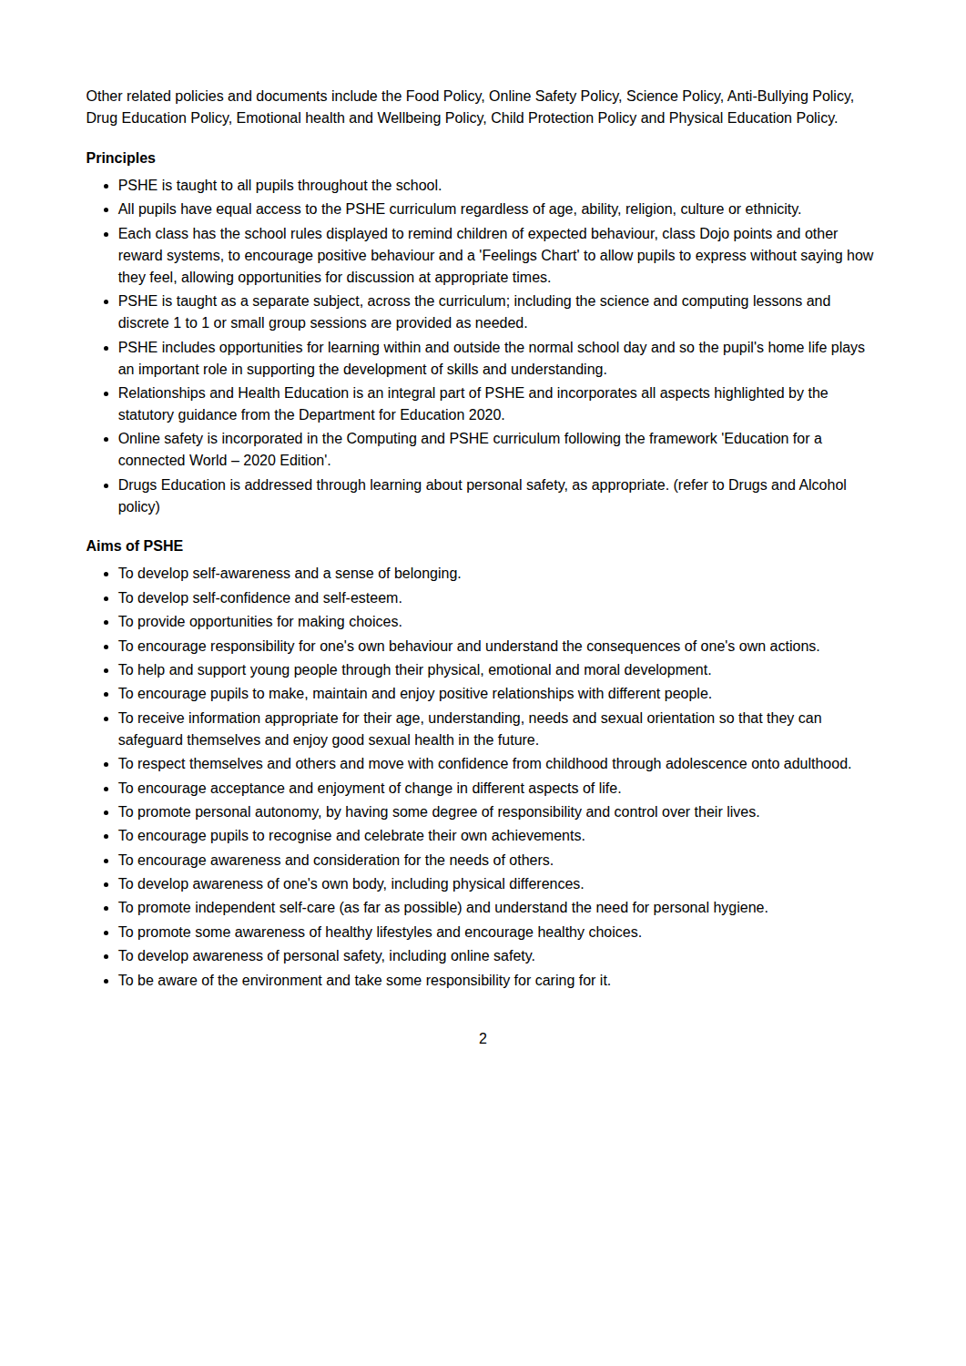Other related policies and documents include the Food Policy, Online Safety Policy, Science Policy, Anti-Bullying Policy, Drug Education Policy, Emotional health and Wellbeing Policy, Child Protection Policy and Physical Education Policy.
Principles
PSHE is taught to all pupils throughout the school.
All pupils have equal access to the PSHE curriculum regardless of age, ability, religion, culture or ethnicity.
Each class has the school rules displayed to remind children of expected behaviour, class Dojo points and other reward systems, to encourage positive behaviour and a 'Feelings Chart' to allow pupils to express without saying how they feel, allowing opportunities for discussion at appropriate times.
PSHE is taught as a separate subject, across the curriculum; including the science and computing lessons and discrete 1 to 1 or small group sessions are provided as needed.
PSHE includes opportunities for learning within and outside the normal school day and so the pupil's home life plays an important role in supporting the development of skills and understanding.
Relationships and Health Education is an integral part of PSHE and incorporates all aspects highlighted by the statutory guidance from the Department for Education 2020.
Online safety is incorporated in the Computing and PSHE curriculum following the framework 'Education for a connected World – 2020 Edition'.
Drugs Education is addressed through learning about personal safety, as appropriate. (refer to Drugs and Alcohol policy)
Aims of PSHE
To develop self-awareness and a sense of belonging.
To develop self-confidence and self-esteem.
To provide opportunities for making choices.
To encourage responsibility for one's own behaviour and understand the consequences of one's own actions.
To help and support young people through their physical, emotional and moral development.
To encourage pupils to make, maintain and enjoy positive relationships with different people.
To receive information appropriate for their age, understanding, needs and sexual orientation so that they can safeguard themselves and enjoy good sexual health in the future.
To respect themselves and others and move with confidence from childhood through adolescence onto adulthood.
To encourage acceptance and enjoyment of change in different aspects of life.
To promote personal autonomy, by having some degree of responsibility and control over their lives.
To encourage pupils to recognise and celebrate their own achievements.
To encourage awareness and consideration for the needs of others.
To develop awareness of one's own body, including physical differences.
To promote independent self-care (as far as possible) and understand the need for personal hygiene.
To promote some awareness of healthy lifestyles and encourage healthy choices.
To develop awareness of personal safety, including online safety.
To be aware of the environment and take some responsibility for caring for it.
2